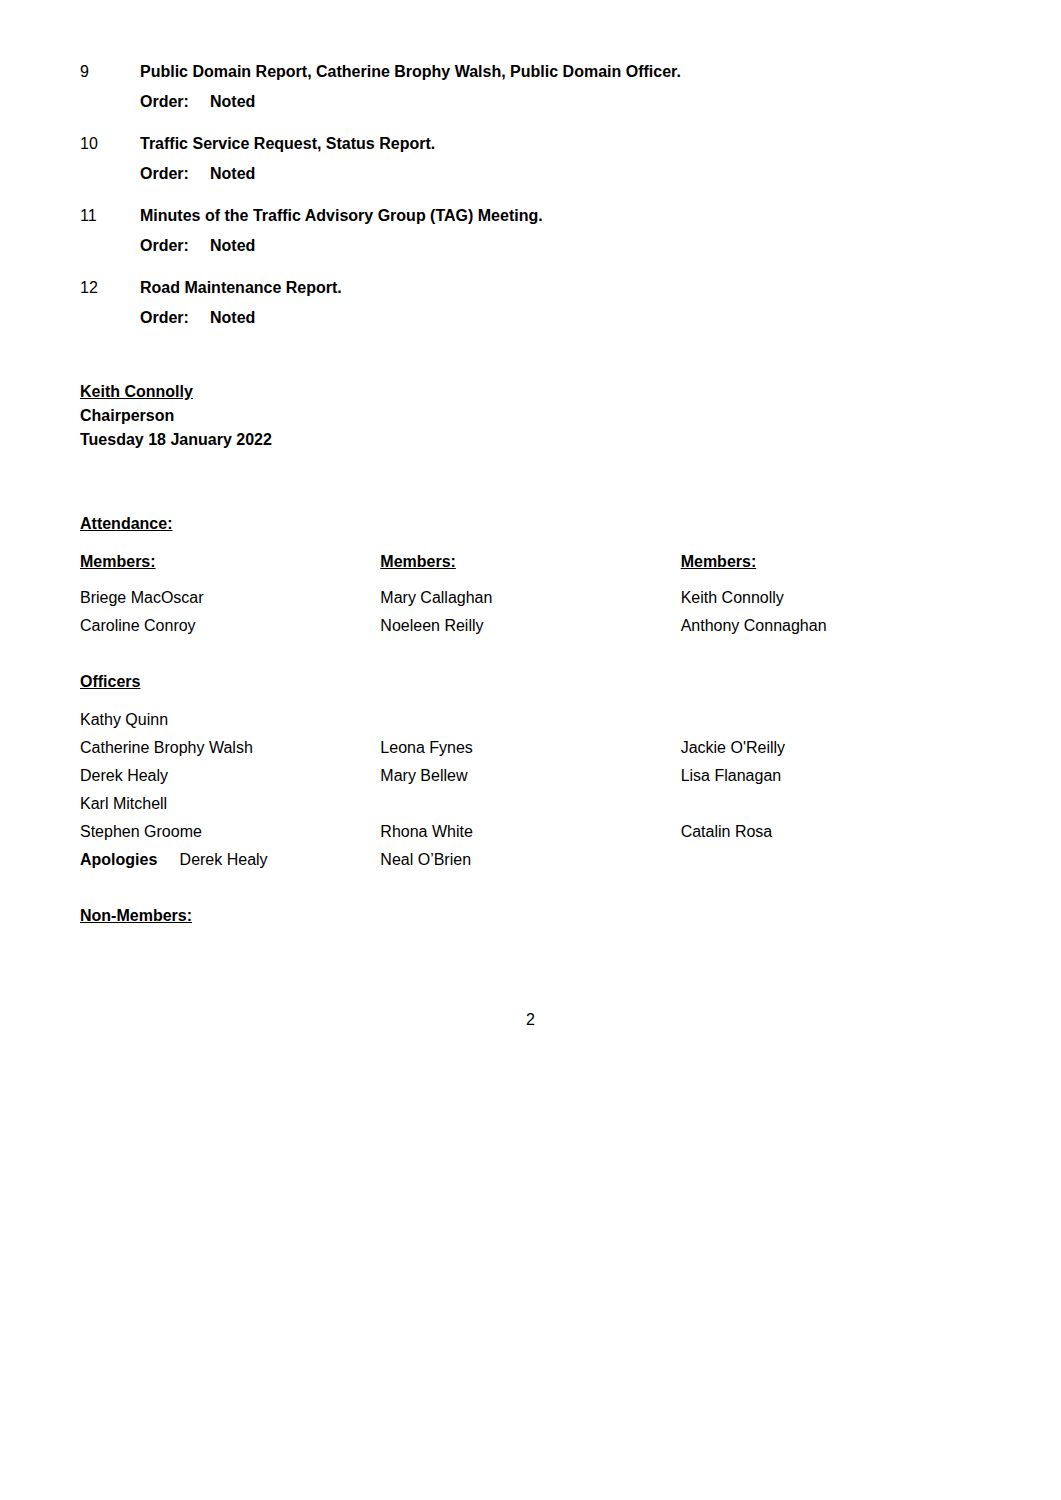9 Public Domain Report, Catherine Brophy Walsh, Public Domain Officer.
Order: Noted
10 Traffic Service Request, Status Report.
Order: Noted
11 Minutes of the Traffic Advisory Group (TAG) Meeting.
Order: Noted
12 Road Maintenance Report.
Order: Noted
Keith Connolly
Chairperson
Tuesday 18 January 2022
Attendance:
| Members: | Members: | Members: |
| --- | --- | --- |
| Briege MacOscar | Mary Callaghan | Keith Connolly |
| Caroline Conroy | Noeleen Reilly | Anthony Connaghan |
Officers
| Kathy Quinn | | |
| Catherine Brophy Walsh | Leona Fynes | Jackie O'Reilly |
| Derek Healy | Mary Bellew | Lisa Flanagan |
| Karl Mitchell | | |
| Stephen Groome | Rhona White | Catalin Rosa |
| Apologies Derek Healy | Neal O’Brien | |
Non-Members:
2